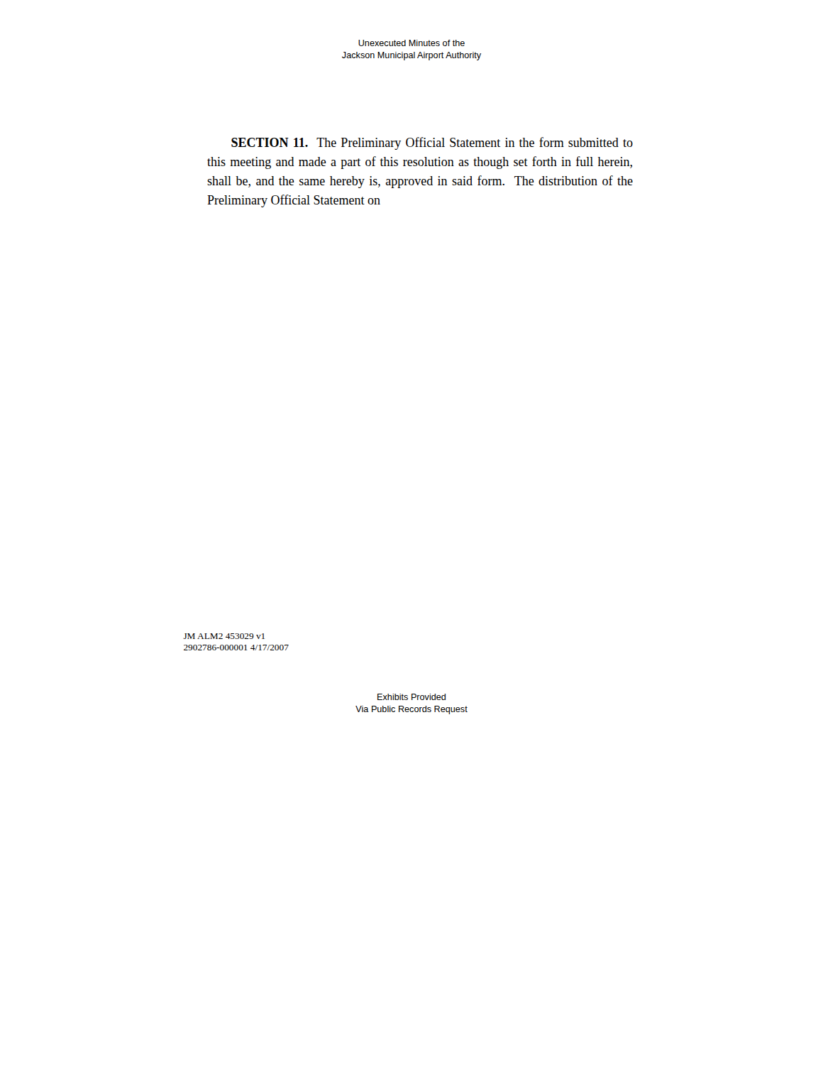Unexecuted Minutes of the
Jackson Municipal Airport Authority
SECTION 11. The Preliminary Official Statement in the form submitted to this meeting and made a part of this resolution as though set forth in full herein, shall be, and the same hereby is, approved in said form. The distribution of the Preliminary Official Statement on
JM ALM2 453029 v1
2902786-000001 4/17/2007
Exhibits Provided
Via Public Records Request